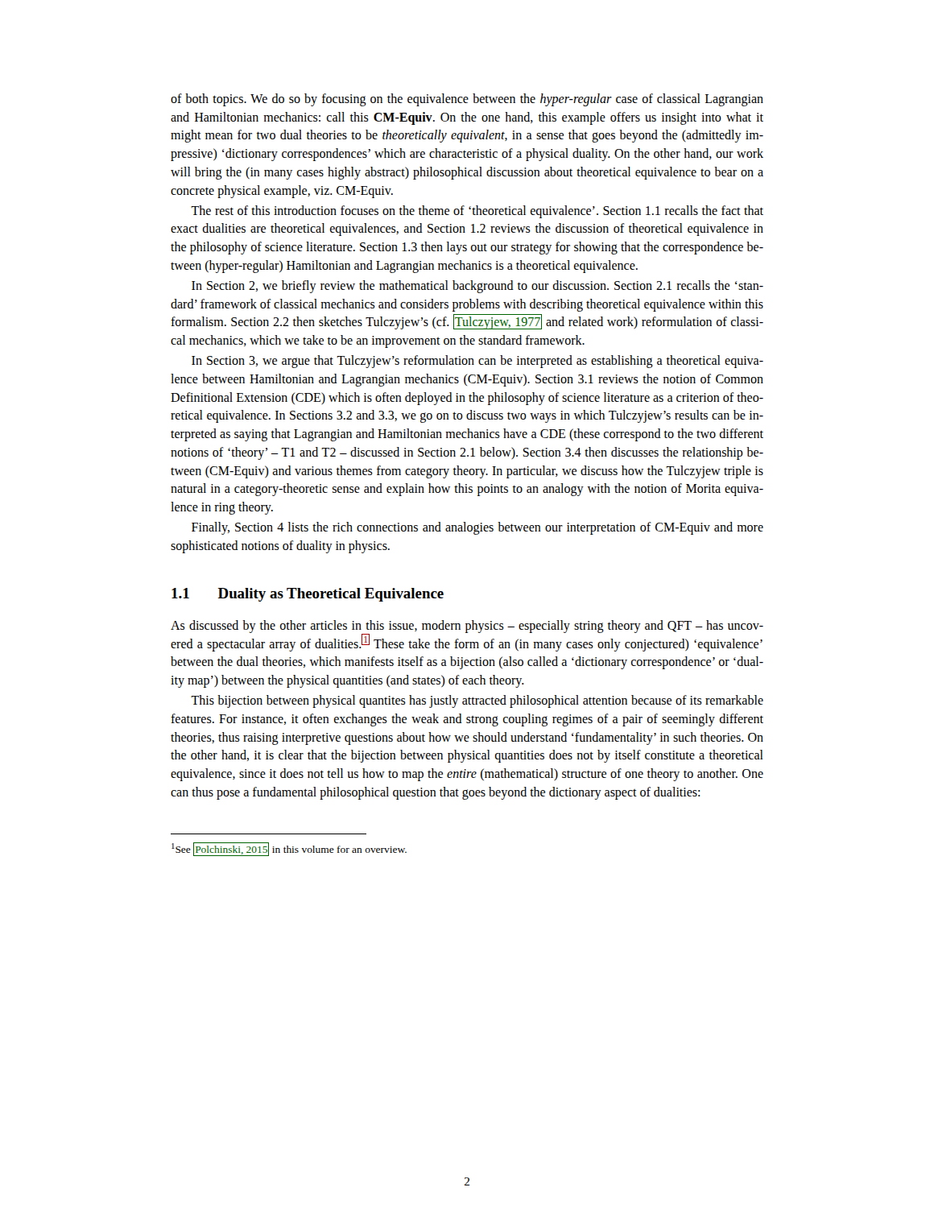of both topics. We do so by focusing on the equivalence between the hyper-regular case of classical Lagrangian and Hamiltonian mechanics: call this CM-Equiv. On the one hand, this example offers us insight into what it might mean for two dual theories to be theoretically equivalent, in a sense that goes beyond the (admittedly impressive) ‘dictionary correspondences’ which are characteristic of a physical duality. On the other hand, our work will bring the (in many cases highly abstract) philosophical discussion about theoretical equivalence to bear on a concrete physical example, viz. CM-Equiv.
The rest of this introduction focuses on the theme of ‘theoretical equivalence’. Section 1.1 recalls the fact that exact dualities are theoretical equivalences, and Section 1.2 reviews the discussion of theoretical equivalence in the philosophy of science literature. Section 1.3 then lays out our strategy for showing that the correspondence between (hyper-regular) Hamiltonian and Lagrangian mechanics is a theoretical equivalence.
In Section 2, we briefly review the mathematical background to our discussion. Section 2.1 recalls the ‘standard’ framework of classical mechanics and considers problems with describing theoretical equivalence within this formalism. Section 2.2 then sketches Tulczyjew’s (cf. Tulczyjew, 1977 and related work) reformulation of classical mechanics, which we take to be an improvement on the standard framework.
In Section 3, we argue that Tulczyjew’s reformulation can be interpreted as establishing a theoretical equivalence between Hamiltonian and Lagrangian mechanics (CM-Equiv). Section 3.1 reviews the notion of Common Definitional Extension (CDE) which is often deployed in the philosophy of science literature as a criterion of theoretical equivalence. In Sections 3.2 and 3.3, we go on to discuss two ways in which Tulczyjew’s results can be interpreted as saying that Lagrangian and Hamiltonian mechanics have a CDE (these correspond to the two different notions of ‘theory’ – T1 and T2 – discussed in Section 2.1 below). Section 3.4 then discusses the relationship between (CM-Equiv) and various themes from category theory. In particular, we discuss how the Tulczyjew triple is natural in a category-theoretic sense and explain how this points to an analogy with the notion of Morita equivalence in ring theory.
Finally, Section 4 lists the rich connections and analogies between our interpretation of CM-Equiv and more sophisticated notions of duality in physics.
1.1 Duality as Theoretical Equivalence
As discussed by the other articles in this issue, modern physics – especially string theory and QFT – has uncovered a spectacular array of dualities.1 These take the form of an (in many cases only conjectured) ‘equivalence’ between the dual theories, which manifests itself as a bijection (also called a ‘dictionary correspondence’ or ‘duality map’) between the physical quantities (and states) of each theory.
This bijection between physical quantites has justly attracted philosophical attention because of its remarkable features. For instance, it often exchanges the weak and strong coupling regimes of a pair of seemingly different theories, thus raising interpretive questions about how we should understand ‘fundamentality’ in such theories. On the other hand, it is clear that the bijection between physical quantities does not by itself constitute a theoretical equivalence, since it does not tell us how to map the entire (mathematical) structure of one theory to another. One can thus pose a fundamental philosophical question that goes beyond the dictionary aspect of dualities:
1See Polchinski, 2015 in this volume for an overview.
2